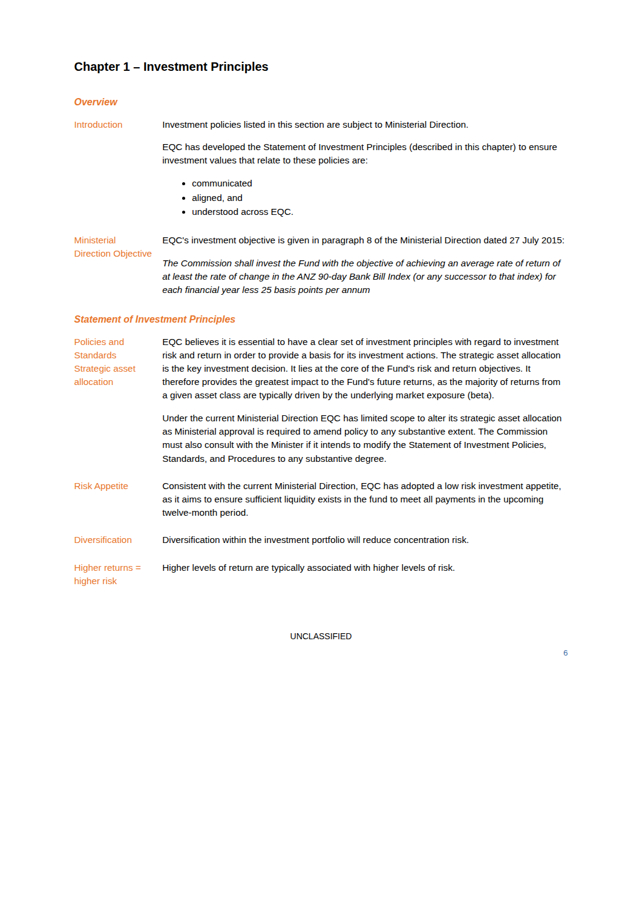Chapter 1 – Investment Principles
Overview
Introduction
Investment policies listed in this section are subject to Ministerial Direction.
EQC has developed the Statement of Investment Principles (described in this chapter) to ensure investment values that relate to these policies are:
communicated
aligned, and
understood across EQC.
Ministerial Direction Objective
EQC's investment objective is given in paragraph 8 of the Ministerial Direction dated 27 July 2015:
The Commission shall invest the Fund with the objective of achieving an average rate of return of at least the rate of change in the ANZ 90-day Bank Bill Index (or any successor to that index) for each financial year less 25 basis points per annum
Statement of Investment Principles
Policies and Standards Strategic asset allocation
EQC believes it is essential to have a clear set of investment principles with regard to investment risk and return in order to provide a basis for its investment actions. The strategic asset allocation is the key investment decision. It lies at the core of the Fund's risk and return objectives. It therefore provides the greatest impact to the Fund's future returns, as the majority of returns from a given asset class are typically driven by the underlying market exposure (beta).
Under the current Ministerial Direction EQC has limited scope to alter its strategic asset allocation as Ministerial approval is required to amend policy to any substantive extent. The Commission must also consult with the Minister if it intends to modify the Statement of Investment Policies, Standards, and Procedures to any substantive degree.
Risk Appetite
Consistent with the current Ministerial Direction, EQC has adopted a low risk investment appetite, as it aims to ensure sufficient liquidity exists in the fund to meet all payments in the upcoming twelve-month period.
Diversification
Diversification within the investment portfolio will reduce concentration risk.
Higher returns = higher risk
Higher levels of return are typically associated with higher levels of risk.
UNCLASSIFIED
6